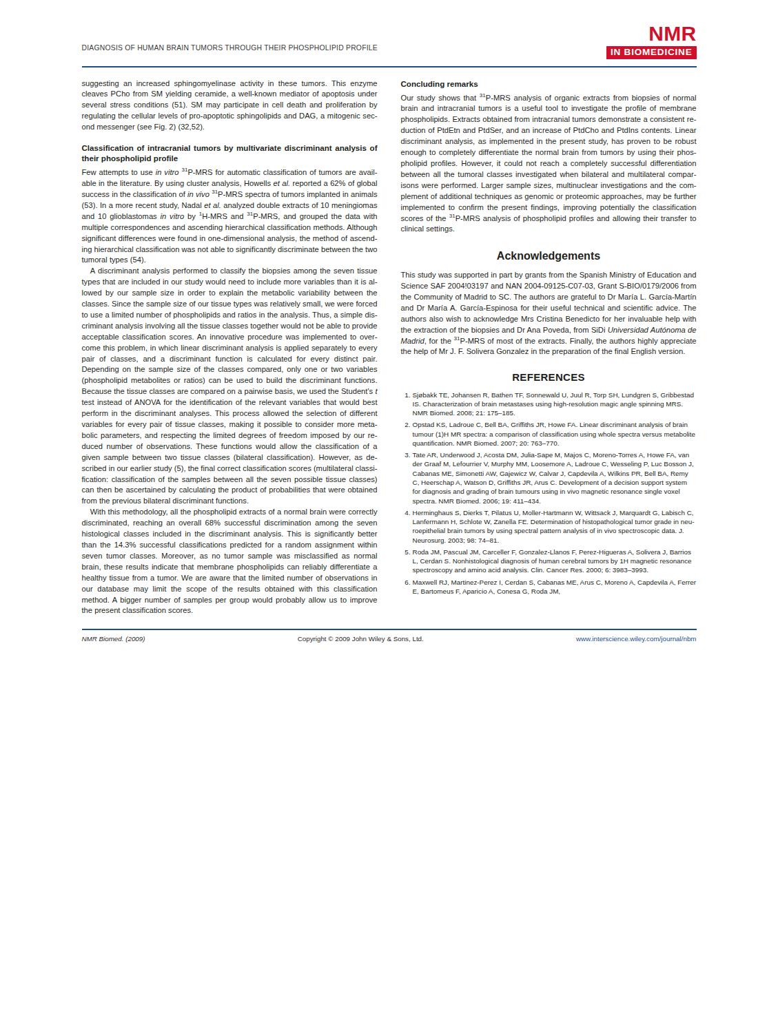Diagnosis of human brain tumors through their phospholipid profile
NMR IN BIOMEDICINE
suggesting an increased sphingomyelinase activity in these tumors. This enzyme cleaves PCho from SM yielding ceramide, a well-known mediator of apoptosis under several stress conditions (51). SM may participate in cell death and proliferation by regulating the cellular levels of pro-apoptotic sphingolipids and DAG, a mitogenic second messenger (see Fig. 2) (32,52).
Classification of intracranial tumors by multivariate discriminant analysis of their phospholipid profile
Few attempts to use in vitro 31P-MRS for automatic classification of tumors are available in the literature. By using cluster analysis, Howells et al. reported a 62% of global success in the classification of in vivo 31P-MRS spectra of tumors implanted in animals (53). In a more recent study, Nadal et al. analyzed double extracts of 10 meningiomas and 10 glioblastomas in vitro by 1H-MRS and 31P-MRS, and grouped the data with multiple correspondences and ascending hierarchical classification methods. Although significant differences were found in one-dimensional analysis, the method of ascending hierarchical classification was not able to significantly discriminate between the two tumoral types (54).
A discriminant analysis performed to classify the biopsies among the seven tissue types that are included in our study would need to include more variables than it is allowed by our sample size in order to explain the metabolic variability between the classes. Since the sample size of our tissue types was relatively small, we were forced to use a limited number of phospholipids and ratios in the analysis. Thus, a simple discriminant analysis involving all the tissue classes together would not be able to provide acceptable classification scores. An innovative procedure was implemented to overcome this problem, in which linear discriminant analysis is applied separately to every pair of classes, and a discriminant function is calculated for every distinct pair. Depending on the sample size of the classes compared, only one or two variables (phospholipid metabolites or ratios) can be used to build the discriminant functions. Because the tissue classes are compared on a pairwise basis, we used the Student's t test instead of ANOVA for the identification of the relevant variables that would best perform in the discriminant analyses. This process allowed the selection of different variables for every pair of tissue classes, making it possible to consider more metabolic parameters, and respecting the limited degrees of freedom imposed by our reduced number of observations. These functions would allow the classification of a given sample between two tissue classes (bilateral classification). However, as described in our earlier study (5), the final correct classification scores (multilateral classification: classification of the samples between all the seven possible tissue classes) can then be ascertained by calculating the product of probabilities that were obtained from the previous bilateral discriminant functions.
With this methodology, all the phospholipid extracts of a normal brain were correctly discriminated, reaching an overall 68% successful discrimination among the seven histological classes included in the discriminant analysis. This is significantly better than the 14.3% successful classifications predicted for a random assignment within seven tumor classes. Moreover, as no tumor sample was misclassified as normal brain, these results indicate that membrane phospholipids can reliably differentiate a healthy tissue from a tumor. We are aware that the limited number of observations in our database may limit the scope of the results obtained with this classification method. A bigger number of samples per group would probably allow us to improve the present classification scores.
Concluding remarks
Our study shows that 31P-MRS analysis of organic extracts from biopsies of normal brain and intracranial tumors is a useful tool to investigate the profile of membrane phospholipids. Extracts obtained from intracranial tumors demonstrate a consistent reduction of PtdEtn and PtdSer, and an increase of PtdCho and PtdIns contents. Linear discriminant analysis, as implemented in the present study, has proven to be robust enough to completely differentiate the normal brain from tumors by using their phospholipid profiles. However, it could not reach a completely successful differentiation between all the tumoral classes investigated when bilateral and multilateral comparisons were performed. Larger sample sizes, multinuclear investigations and the complement of additional techniques as genomic or proteomic approaches, may be further implemented to confirm the present findings, improving potentially the classification scores of the 31P-MRS analysis of phospholipid profiles and allowing their transfer to clinical settings.
Acknowledgements
This study was supported in part by grants from the Spanish Ministry of Education and Science SAF 2004!03197 and NAN 2004-09125-C07-03, Grant S-BIO/0179/2006 from the Community of Madrid to SC. The authors are grateful to Dr María L. García-Martín and Dr María A. García-Espinosa for their useful technical and scientific advice. The authors also wish to acknowledge Mrs Cristina Benedicto for her invaluable help with the extraction of the biopsies and Dr Ana Poveda, from SiDi Universidad Autónoma de Madrid, for the 31P-MRS of most of the extracts. Finally, the authors highly appreciate the help of Mr J. F. Solivera Gonzalez in the preparation of the final English version.
REFERENCES
Sjøbakk TE, Johansen R, Bathen TF, Sonnewald U, Juul R, Torp SH, Lundgren S, Gribbestad IS. Characterization of brain metastases using high-resolution magic angle spinning MRS. NMR Biomed. 2008; 21: 175–185.
Opstad KS, Ladroue C, Bell BA, Griffiths JR, Howe FA. Linear discriminant analysis of brain tumour (1)H MR spectra: a comparison of classification using whole spectra versus metabolite quantification. NMR Biomed. 2007; 20: 763–770.
Tate AR, Underwood J, Acosta DM, Julia-Sape M, Majos C, Moreno-Torres A, Howe FA, van der Graaf M, Lefourrier V, Murphy MM, Loosemore A, Ladroue C, Wesseling P, Luc Bosson J, Cabanas ME, Simonetti AW, Gajewicz W, Calvar J, Capdevila A, Wilkins PR, Bell BA, Remy C, Heerschap A, Watson D, Griffiths JR, Arus C. Development of a decision support system for diagnosis and grading of brain tumours using in vivo magnetic resonance single voxel spectra. NMR Biomed. 2006; 19: 411–434.
Herminghaus S, Dierks T, Pilatus U, Moller-Hartmann W, Wittsack J, Marquardt G, Labisch C, Lanfermann H, Schlote W, Zanella FE. Determination of histopathological tumor grade in neuroepithelial brain tumors by using spectral pattern analysis of in vivo spectroscopic data. J. Neurosurg. 2003; 98: 74–81.
Roda JM, Pascual JM, Carceller F, Gonzalez-Llanos F, Perez-Higueras A, Solivera J, Barrios L, Cerdan S. Nonhistological diagnosis of human cerebral tumors by 1H magnetic resonance spectroscopy and amino acid analysis. Clin. Cancer Res. 2000; 6: 3983–3993.
Maxwell RJ, Martinez-Perez I, Cerdan S, Cabanas ME, Arus C, Moreno A, Capdevila A, Ferrer E, Bartomeus F, Aparicio A, Conesa G, Roda JM,
NMR Biomed. (2009)
Copyright © 2009 John Wiley & Sons, Ltd.
www.interscience.wiley.com/journal/nbm